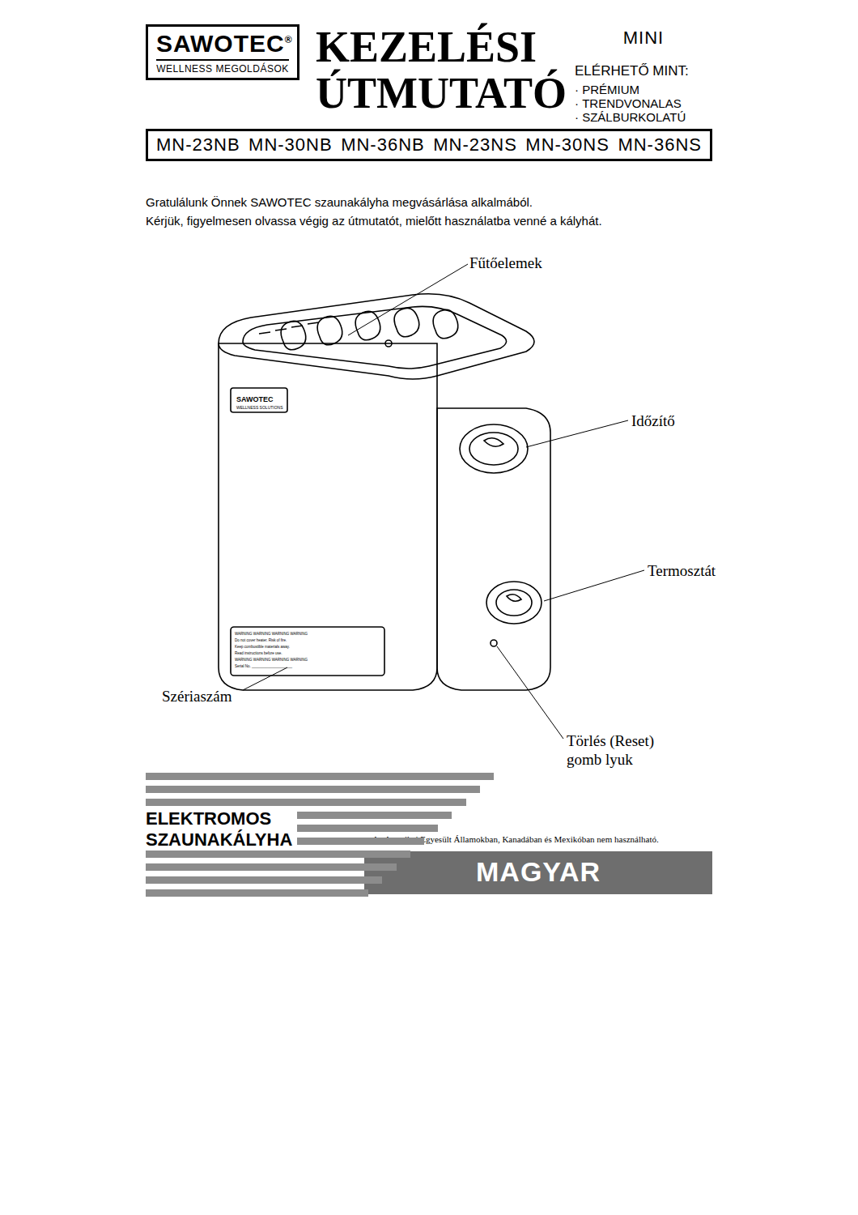SAWOTEC®
WELLNESS MEGOLDÁSOK
KEZELÉSI
ÚTMUTATÓ
MINI
ELÉRHETŐ MINT:
PRÉMIUM
TRENDVONALAS
SZÁLBURKOLATÚ
MN-23NB MN-30NB MN-36NB MN-23NS MN-30NS MN-36NS
Gratulálunk Önnek SAWOTEC szaunakályha megvásárlása alkalmából.
Kérjük, figyelmesen olvassa végig az útmutatót, mielőtt használatba venné a kályhát.
SAWOTEC WELLNESS SOLUTIONS WARNING WARNING WARNING WARNING Do not cover heater. Risk of fire. Keep combustible materials away. Read instructions before use. WARNING WARNING WARNING WARNING Serial No. ____________________
Fűtőelemek
Időzítő
Termosztát
Szériaszám
Törlés (Reset)
gomb lyuk
ELEKTROMOS
SZAUNAKÁLYHA
Az Amerikai Egyesült Államokban, Kanadában és Mexikóban nem használható.
MAGYAR